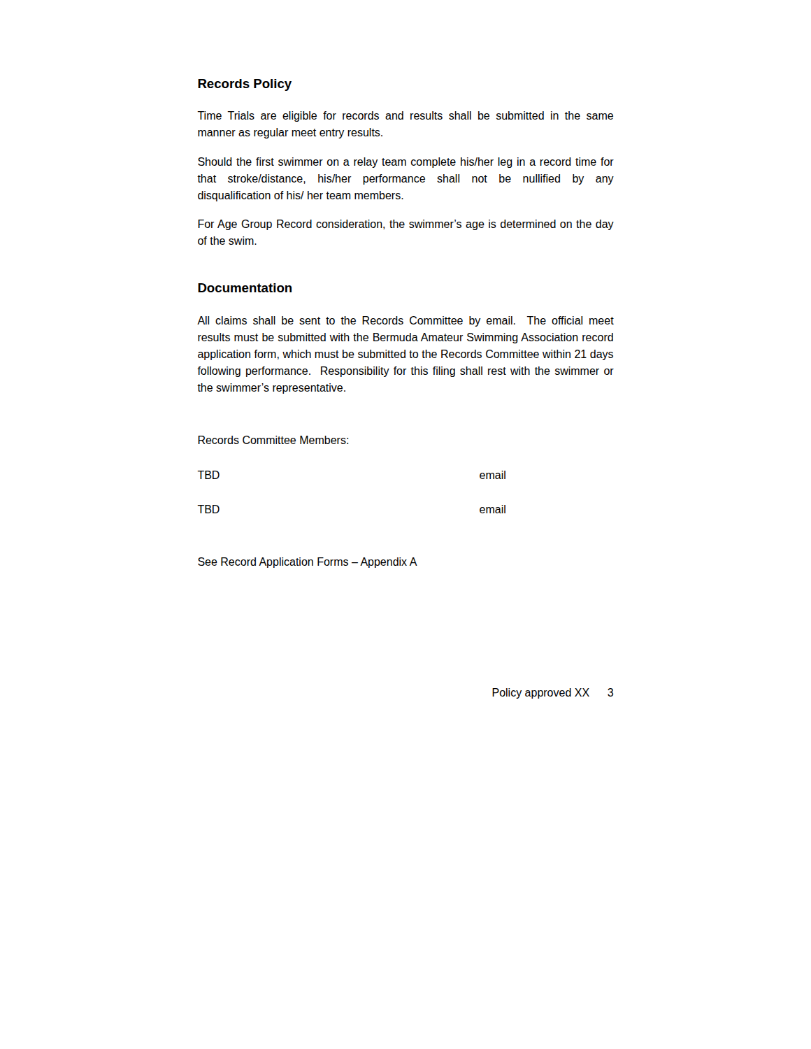Records Policy
Time Trials are eligible for records and results shall be submitted in the same manner as regular meet entry results.
Should the first swimmer on a relay team complete his/her leg in a record time for that stroke/distance, his/her performance shall not be nullified by any disqualification of his/ her team members.
For Age Group Record consideration, the swimmer’s age is determined on the day of the swim.
Documentation
All claims shall be sent to the Records Committee by email. The official meet results must be submitted with the Bermuda Amateur Swimming Association record application form, which must be submitted to the Records Committee within 21 days following performance. Responsibility for this filing shall rest with the swimmer or the swimmer’s representative.
Records Committee Members:
| TBD | email |
| TBD | email |
See Record Application Forms – Appendix A
Policy approved XX3